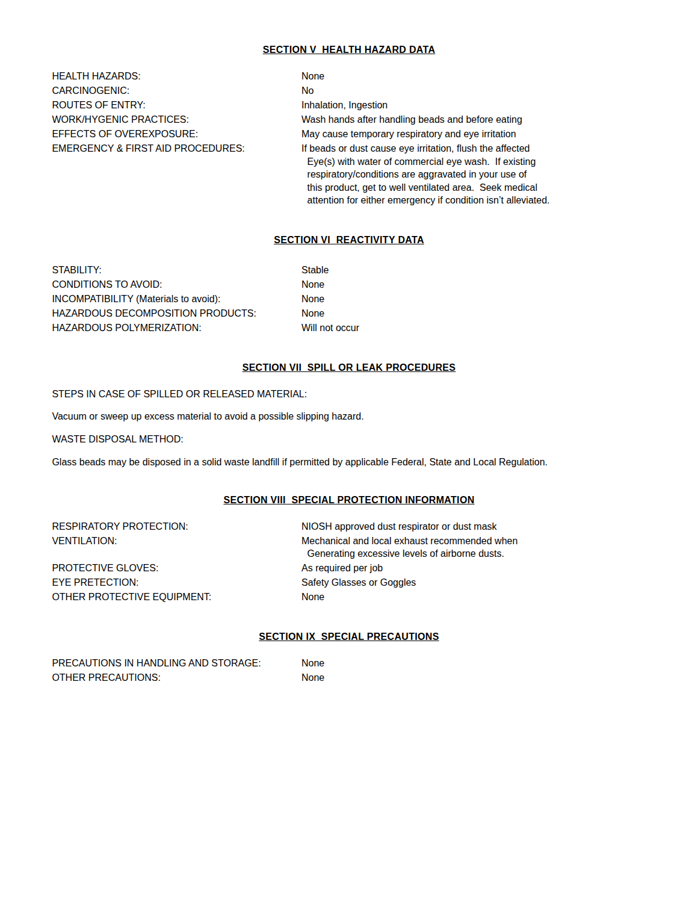SECTION V HEALTH HAZARD DATA
| HEALTH HAZARDS: | None |
| CARCINOGENIC: | No |
| ROUTES OF ENTRY: | Inhalation, Ingestion |
| WORK/HYGENIC PRACTICES: | Wash hands after handling beads and before eating |
| EFFECTS OF OVEREXPOSURE: | May cause temporary respiratory and eye irritation |
| EMERGENCY & FIRST AID PROCEDURES: | If beads or dust cause eye irritation, flush the affected Eye(s) with water of commercial eye wash. If existing respiratory/conditions are aggravated in your use of this product, get to well ventilated area. Seek medical attention for either emergency if condition isn’t alleviated. |
SECTION VI REACTIVITY DATA
| STABILITY: | Stable |
| CONDITIONS TO AVOID: | None |
| INCOMPATIBILITY (Materials to avoid): | None |
| HAZARDOUS DECOMPOSITION PRODUCTS: | None |
| HAZARDOUS POLYMERIZATION: | Will not occur |
SECTION VII SPILL OR LEAK PROCEDURES
STEPS IN CASE OF SPILLED OR RELEASED MATERIAL:
Vacuum or sweep up excess material to avoid a possible slipping hazard.
WASTE DISPOSAL METHOD:
Glass beads may be disposed in a solid waste landfill if permitted by applicable Federal, State and Local Regulation.
SECTION VIII SPECIAL PROTECTION INFORMATION
| RESPIRATORY PROTECTION: | NIOSH approved dust respirator or dust mask |
| VENTILATION: | Mechanical and local exhaust recommended when Generating excessive levels of airborne dusts. |
| PROTECTIVE GLOVES: | As required per job |
| EYE PRETECTION: | Safety Glasses or Goggles |
| OTHER PROTECTIVE EQUIPMENT: | None |
SECTION IX SPECIAL PRECAUTIONS
| PRECAUTIONS IN HANDLING AND STORAGE: | None |
| OTHER PRECAUTIONS: | None |